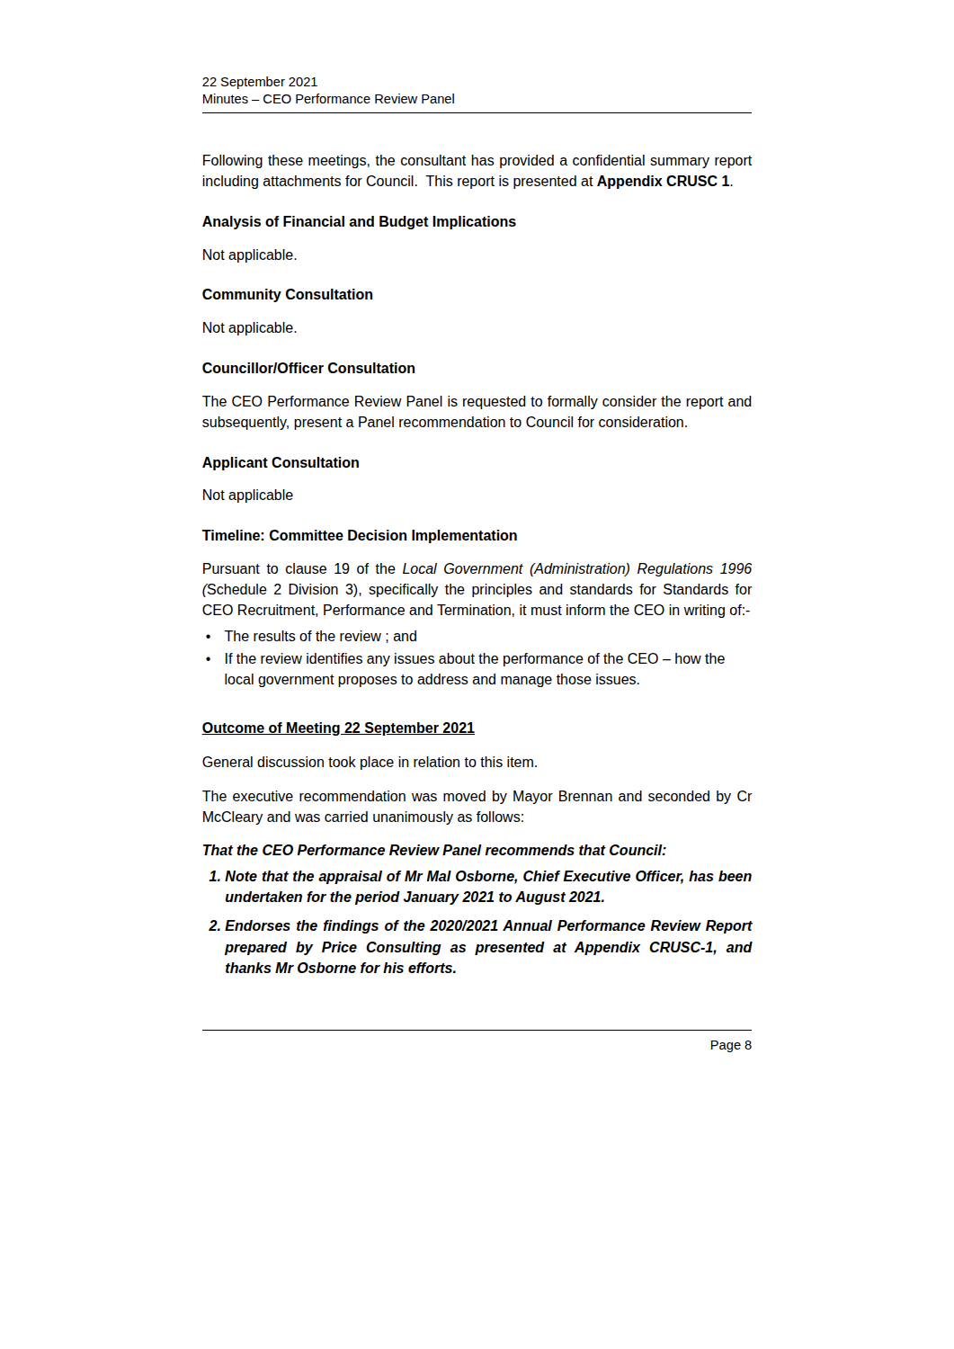22 September 2021
Minutes – CEO Performance Review Panel
Following these meetings, the consultant has provided a confidential summary report including attachments for Council. This report is presented at Appendix CRUSC 1.
Analysis of Financial and Budget Implications
Not applicable.
Community Consultation
Not applicable.
Councillor/Officer Consultation
The CEO Performance Review Panel is requested to formally consider the report and subsequently, present a Panel recommendation to Council for consideration.
Applicant Consultation
Not applicable
Timeline: Committee Decision Implementation
Pursuant to clause 19 of the Local Government (Administration) Regulations 1996 (Schedule 2 Division 3), specifically the principles and standards for Standards for CEO Recruitment, Performance and Termination, it must inform the CEO in writing of:-
The results of the review ; and
If the review identifies any issues about the performance of the CEO – how the local government proposes to address and manage those issues.
Outcome of Meeting 22 September 2021
General discussion took place in relation to this item.
The executive recommendation was moved by Mayor Brennan and seconded by Cr McCleary and was carried unanimously as follows:
That the CEO Performance Review Panel recommends that Council:
Note that the appraisal of Mr Mal Osborne, Chief Executive Officer, has been undertaken for the period January 2021 to August 2021.
Endorses the findings of the 2020/2021 Annual Performance Review Report prepared by Price Consulting as presented at Appendix CRUSC-1, and thanks Mr Osborne for his efforts.
Page 8